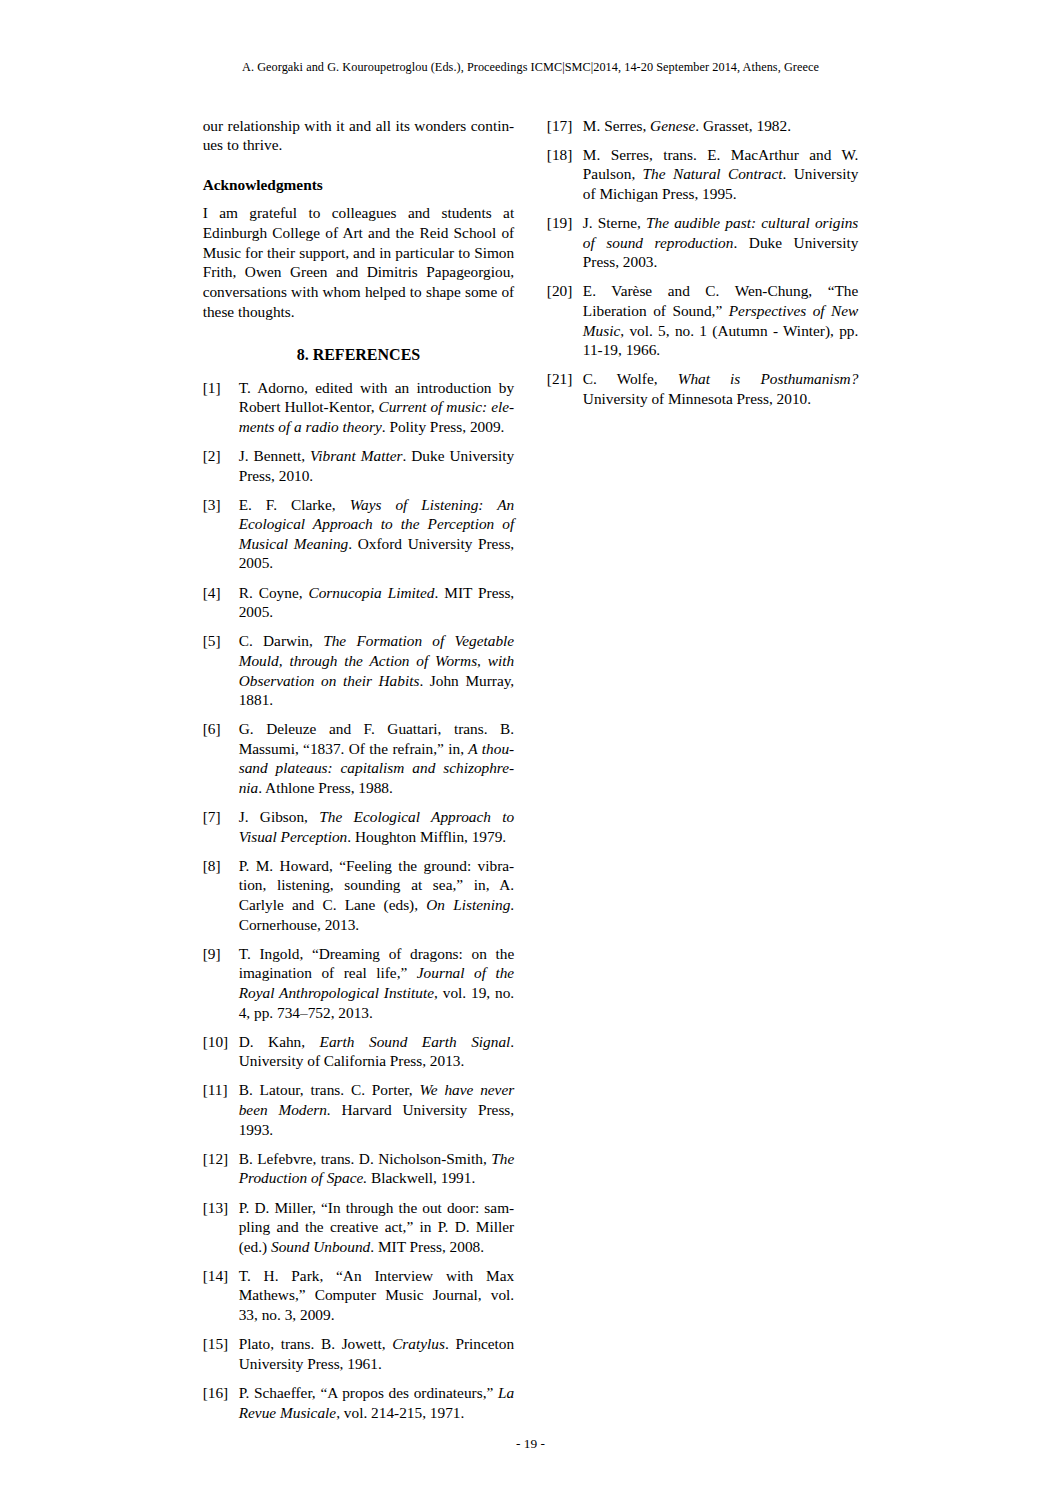A. Georgaki and G. Kouroupetroglou (Eds.), Proceedings ICMC|SMC|2014, 14-20 September 2014, Athens, Greece
our relationship with it and all its wonders continues to thrive.
Acknowledgments
I am grateful to colleagues and students at Edinburgh College of Art and the Reid School of Music for their support, and in particular to Simon Frith, Owen Green and Dimitris Papageorgiou, conversations with whom helped to shape some of these thoughts.
8. REFERENCES
T. Adorno, edited with an introduction by Robert Hullot-Kentor, Current of music: elements of a radio theory. Polity Press, 2009.
J. Bennett, Vibrant Matter. Duke University Press, 2010.
E. F. Clarke, Ways of Listening: An Ecological Approach to the Perception of Musical Meaning. Oxford University Press, 2005.
R. Coyne, Cornucopia Limited. MIT Press, 2005.
C. Darwin, The Formation of Vegetable Mould, through the Action of Worms, with Observation on their Habits. John Murray, 1881.
G. Deleuze and F. Guattari, trans. B. Massumi, “1837. Of the refrain,” in, A thousand plateaus: capitalism and schizophrenia. Athlone Press, 1988.
J. Gibson, The Ecological Approach to Visual Perception. Houghton Mifflin, 1979.
P. M. Howard, “Feeling the ground: vibration, listening, sounding at sea,” in, A. Carlyle and C. Lane (eds), On Listening. Cornerhouse, 2013.
T. Ingold, “Dreaming of dragons: on the imagination of real life,” Journal of the Royal Anthropological Institute, vol. 19, no. 4, pp. 734–752, 2013.
D. Kahn, Earth Sound Earth Signal. University of California Press, 2013.
B. Latour, trans. C. Porter, We have never been Modern. Harvard University Press, 1993.
B. Lefebvre, trans. D. Nicholson-Smith, The Production of Space. Blackwell, 1991.
P. D. Miller, “In through the out door: sampling and the creative act,” in P. D. Miller (ed.) Sound Unbound. MIT Press, 2008.
T. H. Park, “An Interview with Max Mathews,” Computer Music Journal, vol. 33, no. 3, 2009.
Plato, trans. B. Jowett, Cratylus. Princeton University Press, 1961.
P. Schaeffer, “A propos des ordinateurs,” La Revue Musicale, vol. 214-215, 1971.
M. Serres, Genese. Grasset, 1982.
M. Serres, trans. E. MacArthur and W. Paulson, The Natural Contract. University of Michigan Press, 1995.
J. Sterne, The audible past: cultural origins of sound reproduction. Duke University Press, 2003.
E. Varèse and C. Wen-Chung, “The Liberation of Sound,” Perspectives of New Music, vol. 5, no. 1 (Autumn - Winter), pp. 11-19, 1966.
C. Wolfe, What is Posthumanism? University of Minnesota Press, 2010.
- 19 -